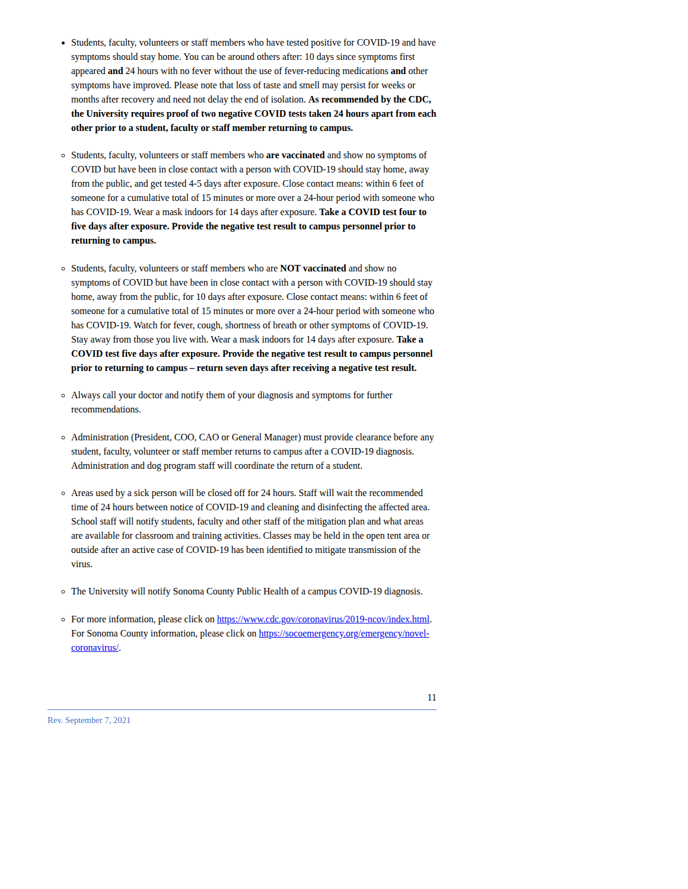Students, faculty, volunteers or staff members who have tested positive for COVID-19 and have symptoms should stay home. You can be around others after: 10 days since symptoms first appeared and 24 hours with no fever without the use of fever-reducing medications and other symptoms have improved. Please note that loss of taste and smell may persist for weeks or months after recovery and need not delay the end of isolation. As recommended by the CDC, the University requires proof of two negative COVID tests taken 24 hours apart from each other prior to a student, faculty or staff member returning to campus.
Students, faculty, volunteers or staff members who are vaccinated and show no symptoms of COVID but have been in close contact with a person with COVID-19 should stay home, away from the public, and get tested 4-5 days after exposure. Close contact means: within 6 feet of someone for a cumulative total of 15 minutes or more over a 24-hour period with someone who has COVID-19. Wear a mask indoors for 14 days after exposure. Take a COVID test four to five days after exposure. Provide the negative test result to campus personnel prior to returning to campus.
Students, faculty, volunteers or staff members who are NOT vaccinated and show no symptoms of COVID but have been in close contact with a person with COVID-19 should stay home, away from the public, for 10 days after exposure. Close contact means: within 6 feet of someone for a cumulative total of 15 minutes or more over a 24-hour period with someone who has COVID-19. Watch for fever, cough, shortness of breath or other symptoms of COVID-19. Stay away from those you live with. Wear a mask indoors for 14 days after exposure. Take a COVID test five days after exposure. Provide the negative test result to campus personnel prior to returning to campus – return seven days after receiving a negative test result.
Always call your doctor and notify them of your diagnosis and symptoms for further recommendations.
Administration (President, COO, CAO or General Manager) must provide clearance before any student, faculty, volunteer or staff member returns to campus after a COVID-19 diagnosis. Administration and dog program staff will coordinate the return of a student.
Areas used by a sick person will be closed off for 24 hours. Staff will wait the recommended time of 24 hours between notice of COVID-19 and cleaning and disinfecting the affected area. School staff will notify students, faculty and other staff of the mitigation plan and what areas are available for classroom and training activities. Classes may be held in the open tent area or outside after an active case of COVID-19 has been identified to mitigate transmission of the virus.
The University will notify Sonoma County Public Health of a campus COVID-19 diagnosis.
For more information, please click on https://www.cdc.gov/coronavirus/2019-ncov/index.html. For Sonoma County information, please click on https://socoemergency.org/emergency/novel-coronavirus/.
11
Rev. September 7, 2021